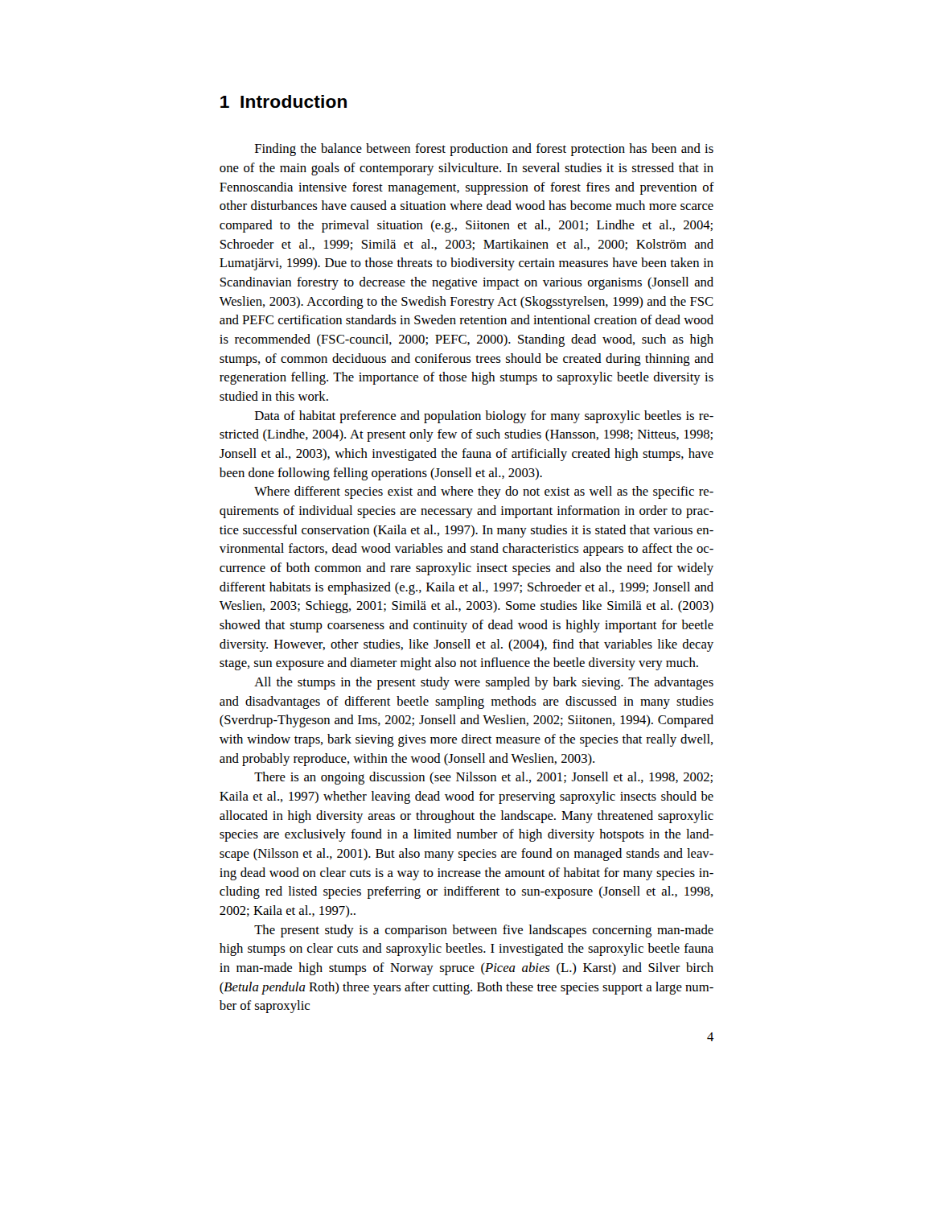1 Introduction
Finding the balance between forest production and forest protection has been and is one of the main goals of contemporary silviculture. In several studies it is stressed that in Fennoscandia intensive forest management, suppression of forest fires and prevention of other disturbances have caused a situation where dead wood has become much more scarce compared to the primeval situation (e.g., Siitonen et al., 2001; Lindhe et al., 2004; Schroeder et al., 1999; Similä et al., 2003; Martikainen et al., 2000; Kolström and Lumatjärvi, 1999). Due to those threats to biodiversity certain measures have been taken in Scandinavian forestry to decrease the negative impact on various organisms (Jonsell and Weslien, 2003). According to the Swedish Forestry Act (Skogsstyrelsen, 1999) and the FSC and PEFC certification standards in Sweden retention and intentional creation of dead wood is recommended (FSC-council, 2000; PEFC, 2000). Standing dead wood, such as high stumps, of common deciduous and coniferous trees should be created during thinning and regeneration felling. The importance of those high stumps to saproxylic beetle diversity is studied in this work.
Data of habitat preference and population biology for many saproxylic beetles is restricted (Lindhe, 2004). At present only few of such studies (Hansson, 1998; Nitteus, 1998; Jonsell et al., 2003), which investigated the fauna of artificially created high stumps, have been done following felling operations (Jonsell et al., 2003).
Where different species exist and where they do not exist as well as the specific requirements of individual species are necessary and important information in order to practice successful conservation (Kaila et al., 1997). In many studies it is stated that various environmental factors, dead wood variables and stand characteristics appears to affect the occurrence of both common and rare saproxylic insect species and also the need for widely different habitats is emphasized (e.g., Kaila et al., 1997; Schroeder et al., 1999; Jonsell and Weslien, 2003; Schiegg, 2001; Similä et al., 2003). Some studies like Similä et al. (2003) showed that stump coarseness and continuity of dead wood is highly important for beetle diversity. However, other studies, like Jonsell et al. (2004), find that variables like decay stage, sun exposure and diameter might also not influence the beetle diversity very much.
All the stumps in the present study were sampled by bark sieving. The advantages and disadvantages of different beetle sampling methods are discussed in many studies (Sverdrup-Thygeson and Ims, 2002; Jonsell and Weslien, 2002; Siitonen, 1994). Compared with window traps, bark sieving gives more direct measure of the species that really dwell, and probably reproduce, within the wood (Jonsell and Weslien, 2003).
There is an ongoing discussion (see Nilsson et al., 2001; Jonsell et al., 1998, 2002; Kaila et al., 1997) whether leaving dead wood for preserving saproxylic insects should be allocated in high diversity areas or throughout the landscape. Many threatened saproxylic species are exclusively found in a limited number of high diversity hotspots in the landscape (Nilsson et al., 2001). But also many species are found on managed stands and leaving dead wood on clear cuts is a way to increase the amount of habitat for many species including red listed species preferring or indifferent to sun-exposure (Jonsell et al., 1998, 2002; Kaila et al., 1997)..
The present study is a comparison between five landscapes concerning man-made high stumps on clear cuts and saproxylic beetles. I investigated the saproxylic beetle fauna in man-made high stumps of Norway spruce (Picea abies (L.) Karst) and Silver birch (Betula pendula Roth) three years after cutting. Both these tree species support a large number of saproxylic
4